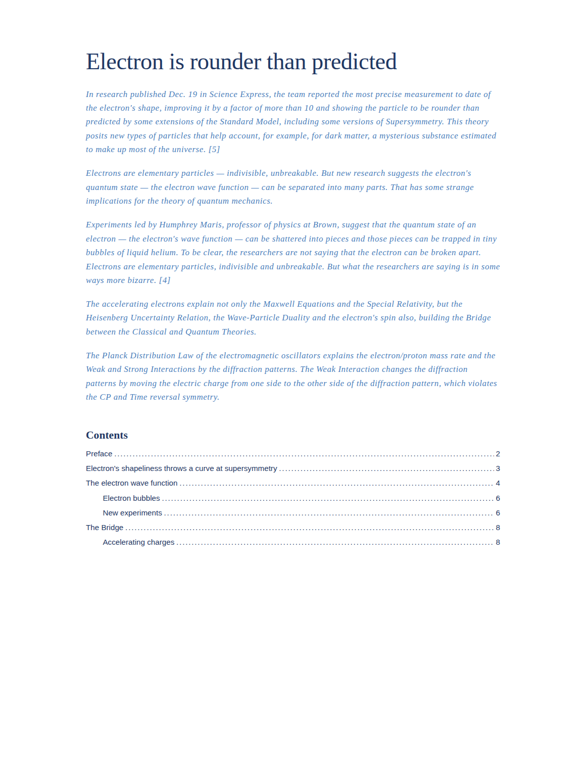Electron is rounder than predicted
In research published Dec. 19 in Science Express, the team reported the most precise measurement to date of the electron's shape, improving it by a factor of more than 10 and showing the particle to be rounder than predicted by some extensions of the Standard Model, including some versions of Supersymmetry. This theory posits new types of particles that help account, for example, for dark matter, a mysterious substance estimated to make up most of the universe. [5]
Electrons are elementary particles — indivisible, unbreakable. But new research suggests the electron's quantum state — the electron wave function — can be separated into many parts. That has some strange implications for the theory of quantum mechanics.
Experiments led by Humphrey Maris, professor of physics at Brown, suggest that the quantum state of an electron — the electron's wave function — can be shattered into pieces and those pieces can be trapped in tiny bubbles of liquid helium. To be clear, the researchers are not saying that the electron can be broken apart. Electrons are elementary particles, indivisible and unbreakable. But what the researchers are saying is in some ways more bizarre. [4]
The accelerating electrons explain not only the Maxwell Equations and the Special Relativity, but the Heisenberg Uncertainty Relation, the Wave-Particle Duality and the electron's spin also, building the Bridge between the Classical and Quantum Theories.
The Planck Distribution Law of the electromagnetic oscillators explains the electron/proton mass rate and the Weak and Strong Interactions by the diffraction patterns. The Weak Interaction changes the diffraction patterns by moving the electric charge from one side to the other side of the diffraction pattern, which violates the CP and Time reversal symmetry.
Contents
Preface 2
Electron's shapeliness throws a curve at supersymmetry 3
The electron wave function 4
Electron bubbles 6
New experiments 6
The Bridge 8
Accelerating charges 8